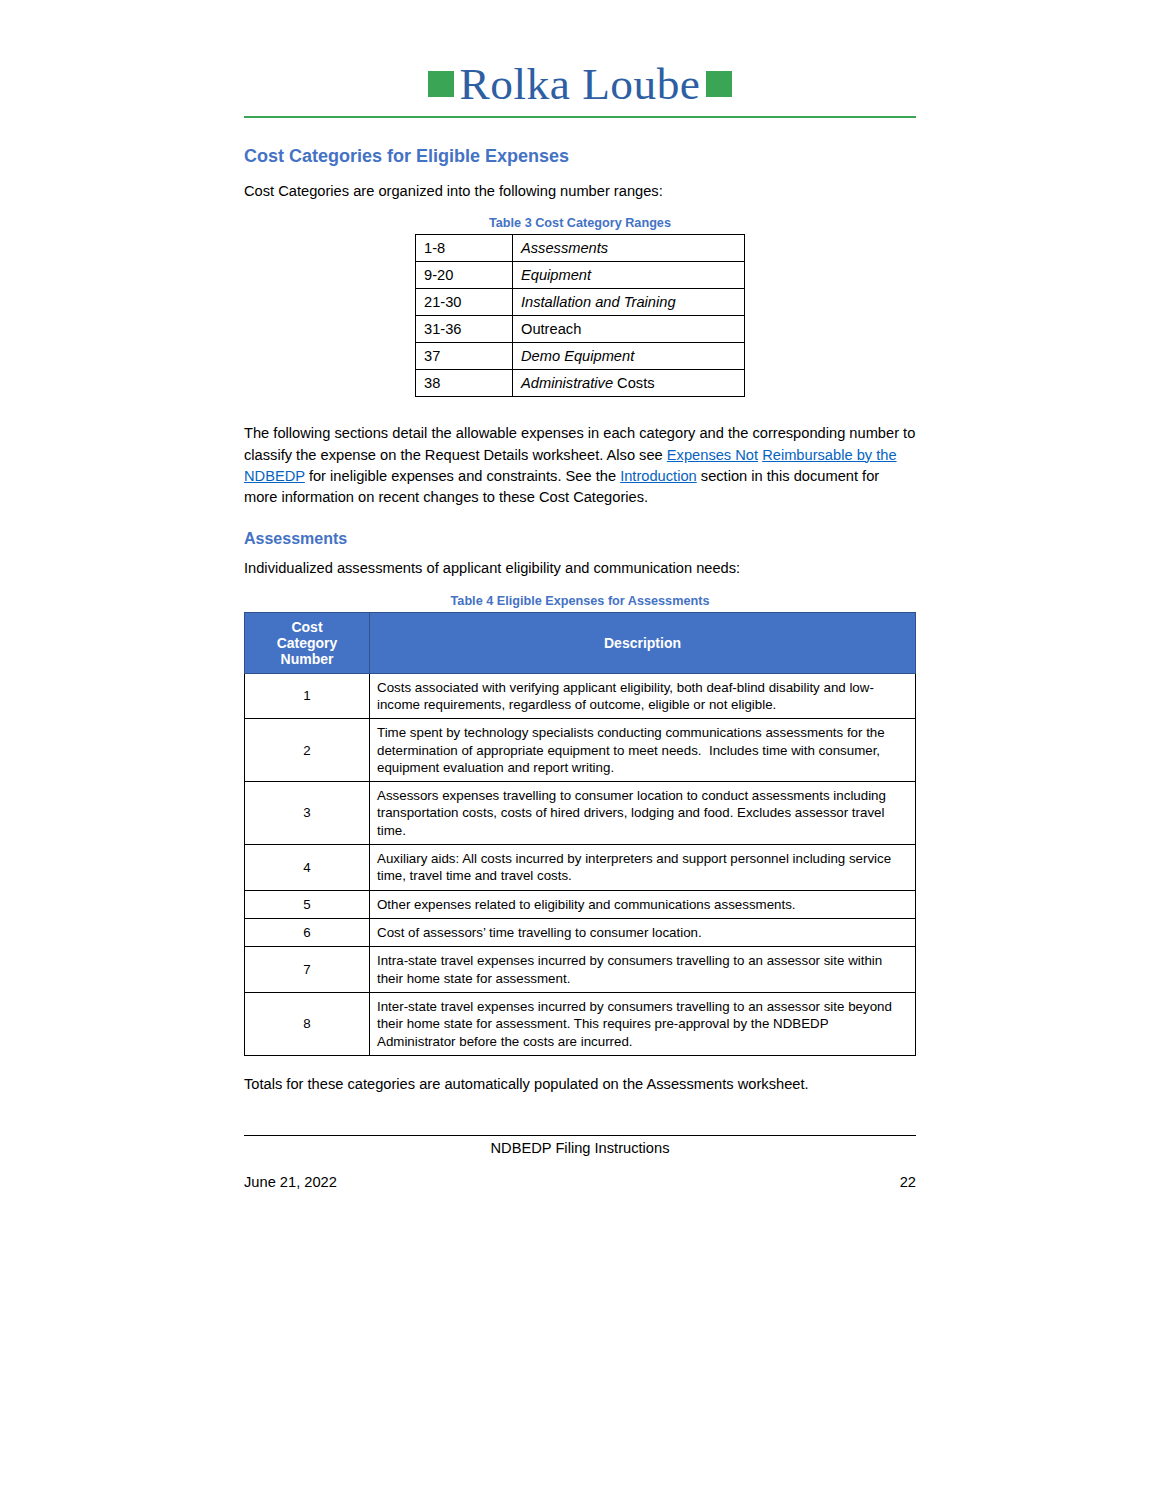Rolka Loube
Cost Categories for Eligible Expenses
Cost Categories are organized into the following number ranges:
Table 3 Cost Category Ranges
| 1-8 | Assessments |
| 9-20 | Equipment |
| 21-30 | Installation and Training |
| 31-36 | Outreach |
| 37 | Demo Equipment |
| 38 | Administrative Costs |
The following sections detail the allowable expenses in each category and the corresponding number to classify the expense on the Request Details worksheet. Also see Expenses Not Reimbursable by the NDBEDP for ineligible expenses and constraints. See the Introduction section in this document for more information on recent changes to these Cost Categories.
Assessments
Individualized assessments of applicant eligibility and communication needs:
Table 4 Eligible Expenses for Assessments
| Cost Category Number | Description |
| --- | --- |
| 1 | Costs associated with verifying applicant eligibility, both deaf-blind disability and low-income requirements, regardless of outcome, eligible or not eligible. |
| 2 | Time spent by technology specialists conducting communications assessments for the determination of appropriate equipment to meet needs. Includes time with consumer, equipment evaluation and report writing. |
| 3 | Assessors expenses travelling to consumer location to conduct assessments including transportation costs, costs of hired drivers, lodging and food. Excludes assessor travel time. |
| 4 | Auxiliary aids: All costs incurred by interpreters and support personnel including service time, travel time and travel costs. |
| 5 | Other expenses related to eligibility and communications assessments. |
| 6 | Cost of assessors’ time travelling to consumer location. |
| 7 | Intra-state travel expenses incurred by consumers travelling to an assessor site within their home state for assessment. |
| 8 | Inter-state travel expenses incurred by consumers travelling to an assessor site beyond their home state for assessment. This requires pre-approval by the NDBEDP Administrator before the costs are incurred. |
Totals for these categories are automatically populated on the Assessments worksheet.
NDBEDP Filing Instructions
June 21, 2022 22